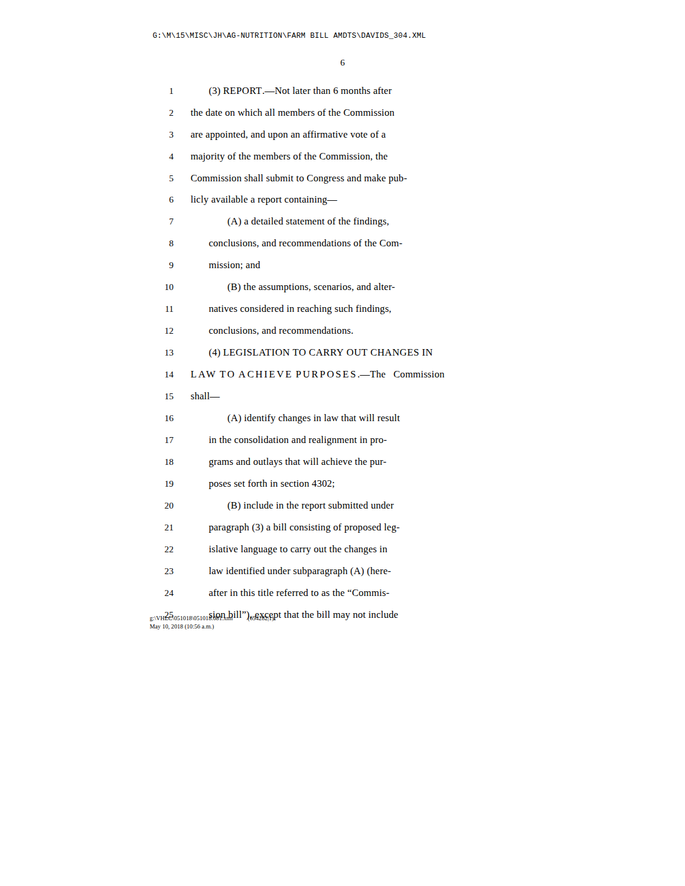G:\M\15\MISC\JH\AG-NUTRITION\FARM BILL AMDTS\DAVIDS_304.XML
6
| 1 | (3) R EPORT .—Not later than 6 months after |
| 2 | the date on which all members of the Commission |
| 3 | are appointed, and upon an affirmative vote of a |
| 4 | majority of the members of the Commission, the |
| 5 | Commission shall submit to Congress and make pub- |
| 6 | licly available a report containing— |
| 7 | (A) a detailed statement of the findings, |
| 8 | conclusions, and recommendations of the Com- |
| 9 | mission; and |
| 10 | (B) the assumptions, scenarios, and alter- |
| 11 | natives considered in reaching such findings, |
| 12 | conclusions, and recommendations. |
| 13 | (4) L EGISLATION TO CARRY OUT CHANGES IN |
| 14 | LAW TO ACHIEVE PURPOSES .—The Commission |
| 15 | shall— |
| 16 | (A) identify changes in law that will result |
| 17 | in the consolidation and realignment in pro- |
| 18 | grams and outlays that will achieve the pur- |
| 19 | poses set forth in section 4302; |
| 20 | (B) include in the report submitted under |
| 21 | paragraph (3) a bill consisting of proposed leg- |
| 22 | islative language to carry out the changes in |
| 23 | law identified under subparagraph (A) (here- |
| 24 | after in this title referred to as the “Commis- |
| 25 | sion bill”), except that the bill may not include |
g:\VHLC\051018\051018.081.xml (694282|1)
May 10, 2018 (10:56 a.m.)